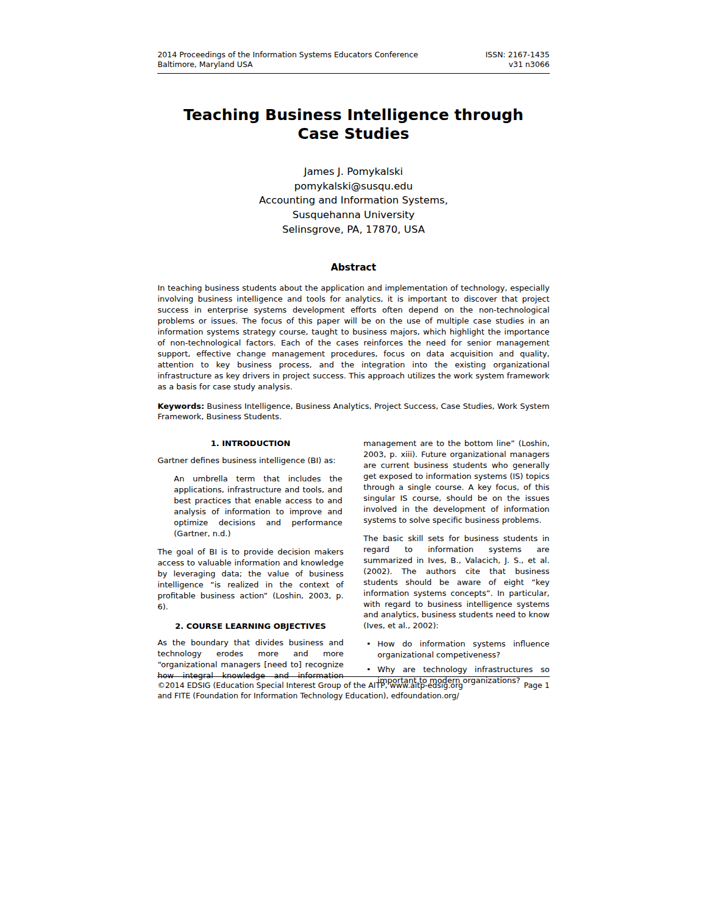| 2014 Proceedings of the Information Systems Educators Conference | ISSN: 2167-1435 |
| Baltimore, Maryland USA | v31 n3066 |
Teaching Business Intelligence through Case Studies
James J. Pomykalski
pomykalski@susqu.edu
Accounting and Information Systems,
Susquehanna University
Selinsgrove, PA, 17870, USA
Abstract
In teaching business students about the application and implementation of technology, especially involving business intelligence and tools for analytics, it is important to discover that project success in enterprise systems development efforts often depend on the non-technological problems or issues. The focus of this paper will be on the use of multiple case studies in an information systems strategy course, taught to business majors, which highlight the importance of non-technological factors. Each of the cases reinforces the need for senior management support, effective change management procedures, focus on data acquisition and quality, attention to key business process, and the integration into the existing organizational infrastructure as key drivers in project success. This approach utilizes the work system framework as a basis for case study analysis.
Keywords: Business Intelligence, Business Analytics, Project Success, Case Studies, Work System Framework, Business Students.
1. Introduction
Gartner defines business intelligence (BI) as:
An umbrella term that includes the applications, infrastructure and tools, and best practices that enable access to and analysis of information to improve and optimize decisions and performance (Gartner, n.d.)
The goal of BI is to provide decision makers access to valuable information and knowledge by leveraging data; the value of business intelligence “is realized in the context of profitable business action” (Loshin, 2003, p. 6).
2. Course Learning Objectives
As the boundary that divides business and technology erodes more and more “organizational managers [need to] recognize how integral knowledge and information management are to the bottom line” (Loshin, 2003, p. xiii). Future organizational managers are current business students who generally get exposed to information systems (IS) topics through a single course. A key focus, of this singular IS course, should be on the issues involved in the development of information systems to solve specific business problems.
The basic skill sets for business students in regard to information systems are summarized in Ives, B., Valacich, J. S., et al. (2002). The authors cite that business students should be aware of eight “key information systems concepts”. In particular, with regard to business intelligence systems and analytics, business students need to know (Ives, et al., 2002):
How do information systems influence organizational competiveness?
Why are technology infrastructures so important to modern organizations?
| ©2014 EDSIG (Education Special Interest Group of the AITP, www.aitp-edsig.org | Page 1 |
| and FITE (Foundation for Information Technology Education), edfoundation.org/ | |